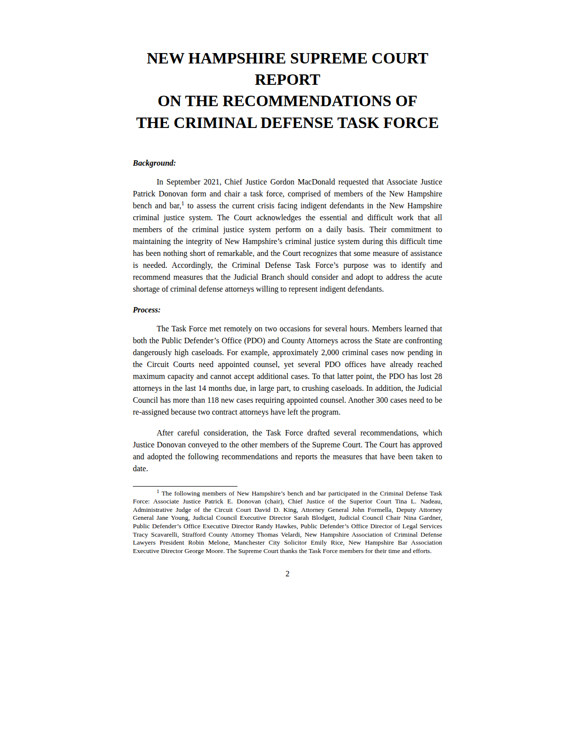New Hampshire Supreme Court Report on the Recommendations of the Criminal Defense Task Force
Background:
In September 2021, Chief Justice Gordon MacDonald requested that Associate Justice Patrick Donovan form and chair a task force, comprised of members of the New Hampshire bench and bar,1 to assess the current crisis facing indigent defendants in the New Hampshire criminal justice system. The Court acknowledges the essential and difficult work that all members of the criminal justice system perform on a daily basis. Their commitment to maintaining the integrity of New Hampshire’s criminal justice system during this difficult time has been nothing short of remarkable, and the Court recognizes that some measure of assistance is needed. Accordingly, the Criminal Defense Task Force’s purpose was to identify and recommend measures that the Judicial Branch should consider and adopt to address the acute shortage of criminal defense attorneys willing to represent indigent defendants.
Process:
The Task Force met remotely on two occasions for several hours. Members learned that both the Public Defender’s Office (PDO) and County Attorneys across the State are confronting dangerously high caseloads. For example, approximately 2,000 criminal cases now pending in the Circuit Courts need appointed counsel, yet several PDO offices have already reached maximum capacity and cannot accept additional cases. To that latter point, the PDO has lost 28 attorneys in the last 14 months due, in large part, to crushing caseloads. In addition, the Judicial Council has more than 118 new cases requiring appointed counsel. Another 300 cases need to be re-assigned because two contract attorneys have left the program.
After careful consideration, the Task Force drafted several recommendations, which Justice Donovan conveyed to the other members of the Supreme Court. The Court has approved and adopted the following recommendations and reports the measures that have been taken to date.
1 The following members of New Hampshire’s bench and bar participated in the Criminal Defense Task Force: Associate Justice Patrick E. Donovan (chair), Chief Justice of the Superior Court Tina L. Nadeau, Administrative Judge of the Circuit Court David D. King, Attorney General John Formella, Deputy Attorney General Jane Young, Judicial Council Executive Director Sarah Blodgett, Judicial Council Chair Nina Gardner, Public Defender’s Office Executive Director Randy Hawkes, Public Defender’s Office Director of Legal Services Tracy Scavarelli, Strafford County Attorney Thomas Velardi, New Hampshire Association of Criminal Defense Lawyers President Robin Melone, Manchester City Solicitor Emily Rice, New Hampshire Bar Association Executive Director George Moore. The Supreme Court thanks the Task Force members for their time and efforts.
2